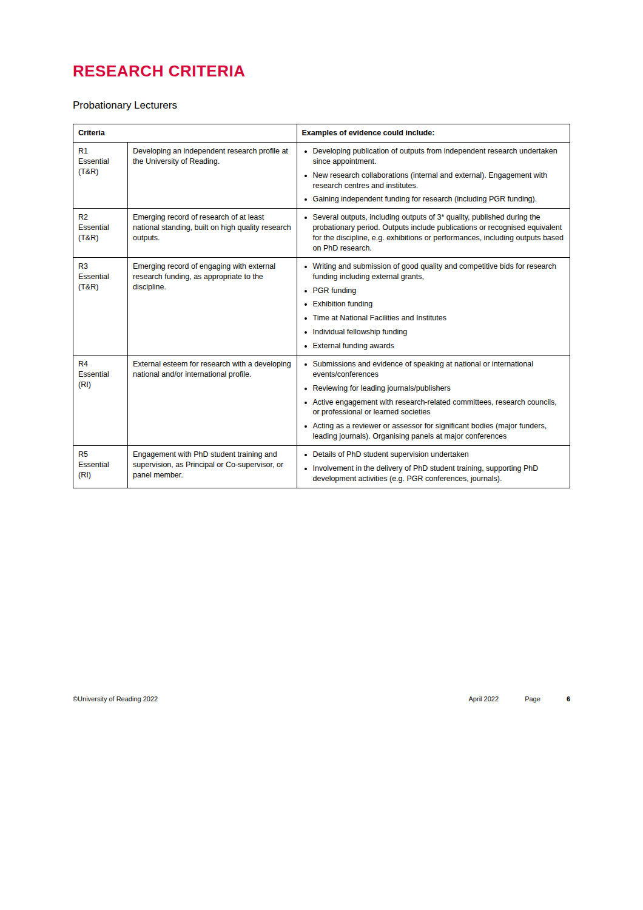RESEARCH CRITERIA
Probationary Lecturers
| Criteria | Examples of evidence could include: |
| --- | --- |
| R1 Essential (T&R) | Developing an independent research profile at the University of Reading. | Developing publication of outputs from independent research undertaken since appointment. New research collaborations (internal and external). Engagement with research centres and institutes. Gaining independent funding for research (including PGR funding). |
| R2 Essential (T&R) | Emerging record of research of at least national standing, built on high quality research outputs. | Several outputs, including outputs of 3* quality, published during the probationary period. Outputs include publications or recognised equivalent for the discipline, e.g. exhibitions or performances, including outputs based on PhD research. |
| R3 Essential (T&R) | Emerging record of engaging with external research funding, as appropriate to the discipline. | Writing and submission of good quality and competitive bids for research funding including external grants, PGR funding Exhibition funding Time at National Facilities and Institutes Individual fellowship funding External funding awards |
| R4 Essential (RI) | External esteem for research with a developing national and/or international profile. | Submissions and evidence of speaking at national or international events/conferences Reviewing for leading journals/publishers Active engagement with research-related committees, research councils, or professional or learned societies Acting as a reviewer or assessor for significant bodies (major funders, leading journals). Organising panels at major conferences |
| R5 Essential (RI) | Engagement with PhD student training and supervision, as Principal or Co-supervisor, or panel member. | Details of PhD student supervision undertaken Involvement in the delivery of PhD student training, supporting PhD development activities (e.g. PGR conferences, journals). |
©University of Reading 2022
April 2022 Page 6